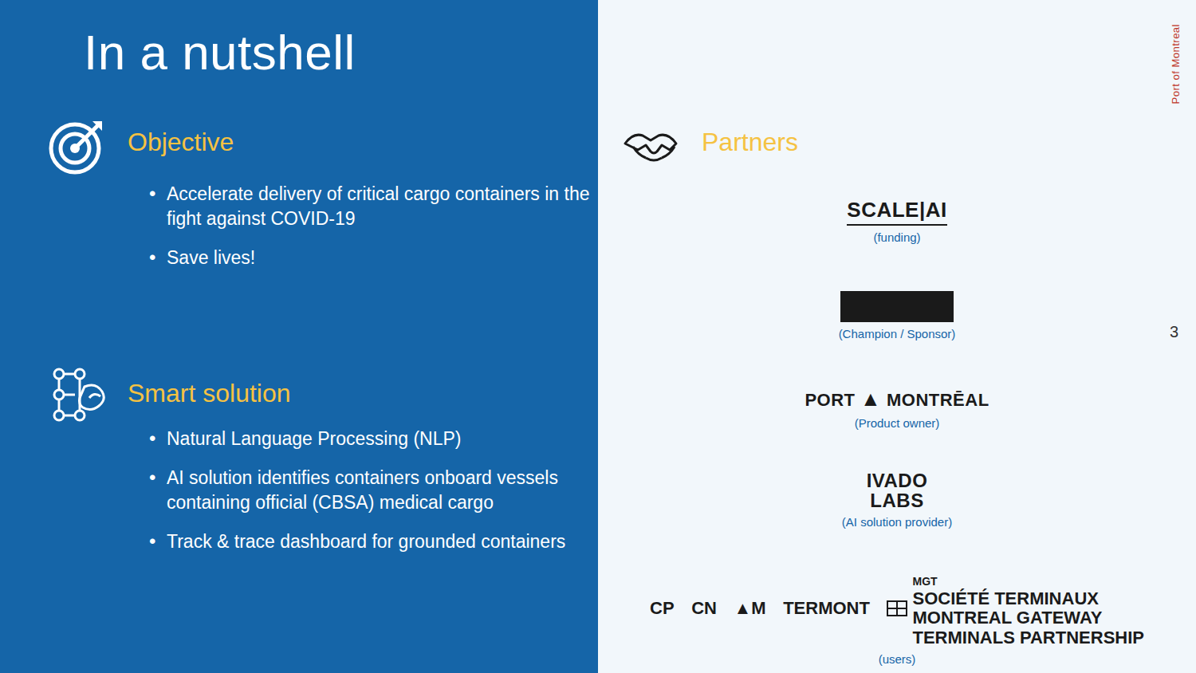In a nutshell
Objective
Accelerate delivery of critical cargo containers in the fight against COVID-19
Save lives!
Smart solution
Natural Language Processing (NLP)
AI solution identifies containers onboard vessels containing official (CBSA) medical cargo
Track & trace dashboard for grounded containers
Partners
SCALE|AI
(funding)
CARGOM
(Champion / Sponsor)
PORT ▲ MONTRĒAL
(Product owner)
IVADO
LABS
(AI solution provider)
CP CN ▲M TERMONT MGT
SOCIÉTÉ TERMINAUX
MONTREAL GATEWAY
TERMINALS PARTNERSHIP
(users)
Port of Montreal
3